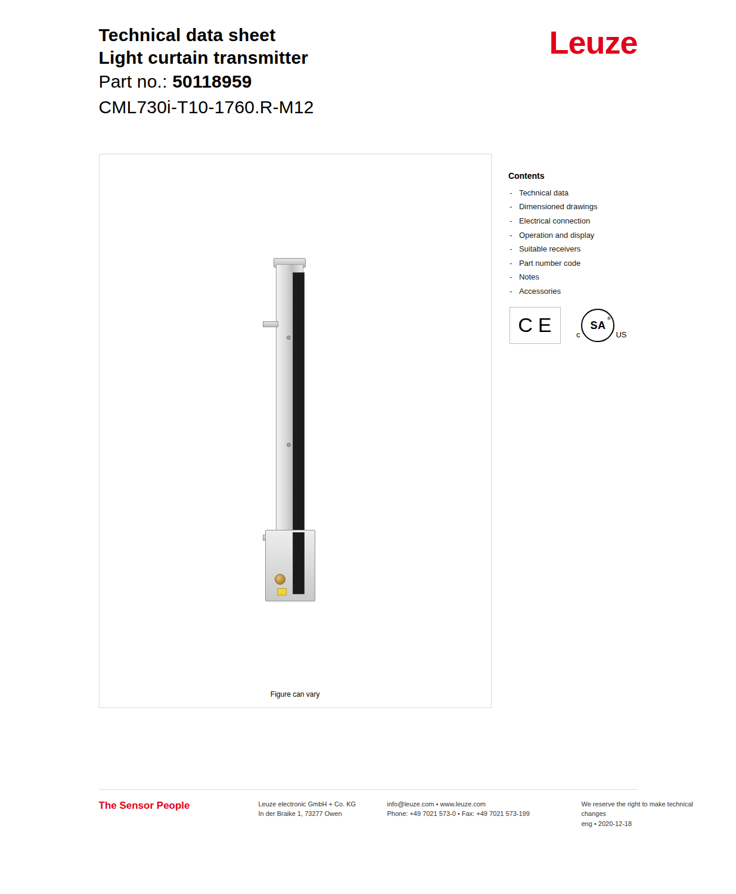Technical data sheet
Light curtain transmitter
Part no.: 50118959
CML730i-T10-1760.R-M12
Leuze
Figure can vary
Contents
Technical data
Dimensioned drawings
Electrical connection
Operation and display
Suitable receivers
Part number code
Notes
Accessories
C E
c SA® US
The Sensor People
Leuze electronic GmbH + Co. KG
In der Braike 1, 73277 Owen
info@leuze.com • www.leuze.com
Phone: +49 7021 573-0 • Fax: +49 7021 573-199
We reserve the right to make technical changes
eng • 2020-12-18
1 /7